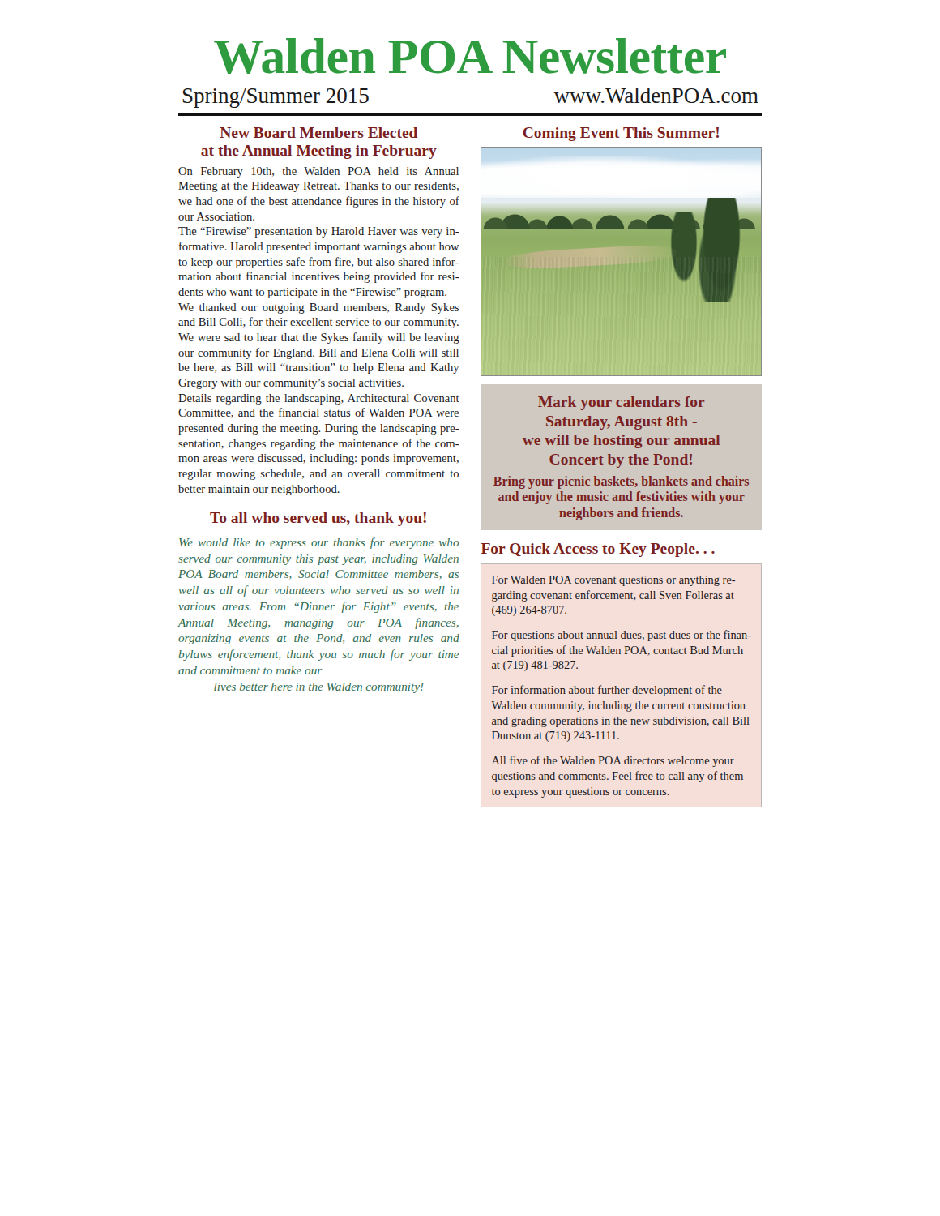Walden POA Newsletter
Spring/Summer 2015 www.WaldenPOA.com
New Board Members Elected
at the Annual Meeting in February
On February 10th, the Walden POA held its Annual Meeting at the Hideaway Retreat. Thanks to our residents, we had one of the best attendance figures in the history of our Association.
The “Firewise” presentation by Harold Haver was very informative. Harold presented important warnings about how to keep our properties safe from fire, but also shared information about financial incentives being provided for residents who want to participate in the “Firewise” program.
We thanked our outgoing Board members, Randy Sykes and Bill Colli, for their excellent service to our community. We were sad to hear that the Sykes family will be leaving our community for England. Bill and Elena Colli will still be here, as Bill will “transition” to help Elena and Kathy Gregory with our community’s social activities.
Details regarding the landscaping, Architectural Covenant Committee, and the financial status of Walden POA were presented during the meeting. During the landscaping presentation, changes regarding the maintenance of the common areas were discussed, including: ponds improvement, regular mowing schedule, and an overall commitment to better maintain our neighborhood.
To all who served us, thank you!
We would like to express our thanks for everyone who served our community this past year, including Walden POA Board members, Social Committee members, as well as all of our volunteers who served us so well in various areas. From “Dinner for Eight” events, the Annual Meeting, managing our POA finances, organizing events at the Pond, and even rules and bylaws enforcement, thank you so much for your time and commitment to make our lives better here in the Walden community!
Coming Event This Summer!
Mark your calendars for
Saturday, August 8th -
we will be hosting our annual
Concert by the Pond!
Bring your picnic baskets, blankets and chairs and enjoy the music and festivities with your neighbors and friends.
For Quick Access to Key People. . .
For Walden POA covenant questions or anything regarding covenant enforcement, call Sven Folleras at (469) 264-8707.
For questions about annual dues, past dues or the financial priorities of the Walden POA, contact Bud Murch at (719) 481-9827.
For information about further development of the Walden community, including the current construction and grading operations in the new subdivision, call Bill Dunston at (719) 243-1111.
All five of the Walden POA directors welcome your questions and comments. Feel free to call any of them to express your questions or concerns.